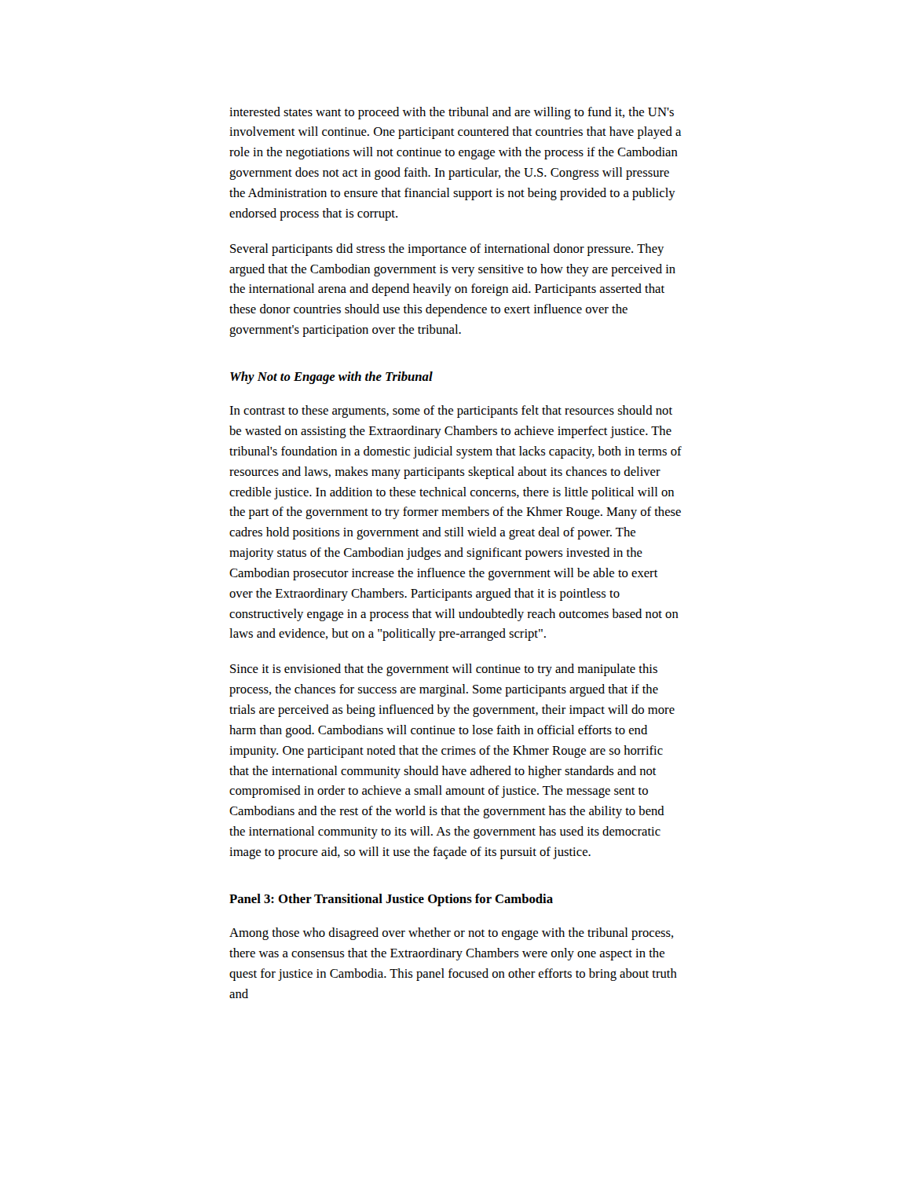interested states want to proceed with the tribunal and are willing to fund it, the UN's involvement will continue. One participant countered that countries that have played a role in the negotiations will not continue to engage with the process if the Cambodian government does not act in good faith. In particular, the U.S. Congress will pressure the Administration to ensure that financial support is not being provided to a publicly endorsed process that is corrupt.
Several participants did stress the importance of international donor pressure. They argued that the Cambodian government is very sensitive to how they are perceived in the international arena and depend heavily on foreign aid. Participants asserted that these donor countries should use this dependence to exert influence over the government's participation over the tribunal.
Why Not to Engage with the Tribunal
In contrast to these arguments, some of the participants felt that resources should not be wasted on assisting the Extraordinary Chambers to achieve imperfect justice. The tribunal's foundation in a domestic judicial system that lacks capacity, both in terms of resources and laws, makes many participants skeptical about its chances to deliver credible justice. In addition to these technical concerns, there is little political will on the part of the government to try former members of the Khmer Rouge. Many of these cadres hold positions in government and still wield a great deal of power. The majority status of the Cambodian judges and significant powers invested in the Cambodian prosecutor increase the influence the government will be able to exert over the Extraordinary Chambers. Participants argued that it is pointless to constructively engage in a process that will undoubtedly reach outcomes based not on laws and evidence, but on a "politically pre-arranged script".
Since it is envisioned that the government will continue to try and manipulate this process, the chances for success are marginal. Some participants argued that if the trials are perceived as being influenced by the government, their impact will do more harm than good. Cambodians will continue to lose faith in official efforts to end impunity. One participant noted that the crimes of the Khmer Rouge are so horrific that the international community should have adhered to higher standards and not compromised in order to achieve a small amount of justice. The message sent to Cambodians and the rest of the world is that the government has the ability to bend the international community to its will. As the government has used its democratic image to procure aid, so will it use the façade of its pursuit of justice.
Panel 3: Other Transitional Justice Options for Cambodia
Among those who disagreed over whether or not to engage with the tribunal process, there was a consensus that the Extraordinary Chambers were only one aspect in the quest for justice in Cambodia. This panel focused on other efforts to bring about truth and